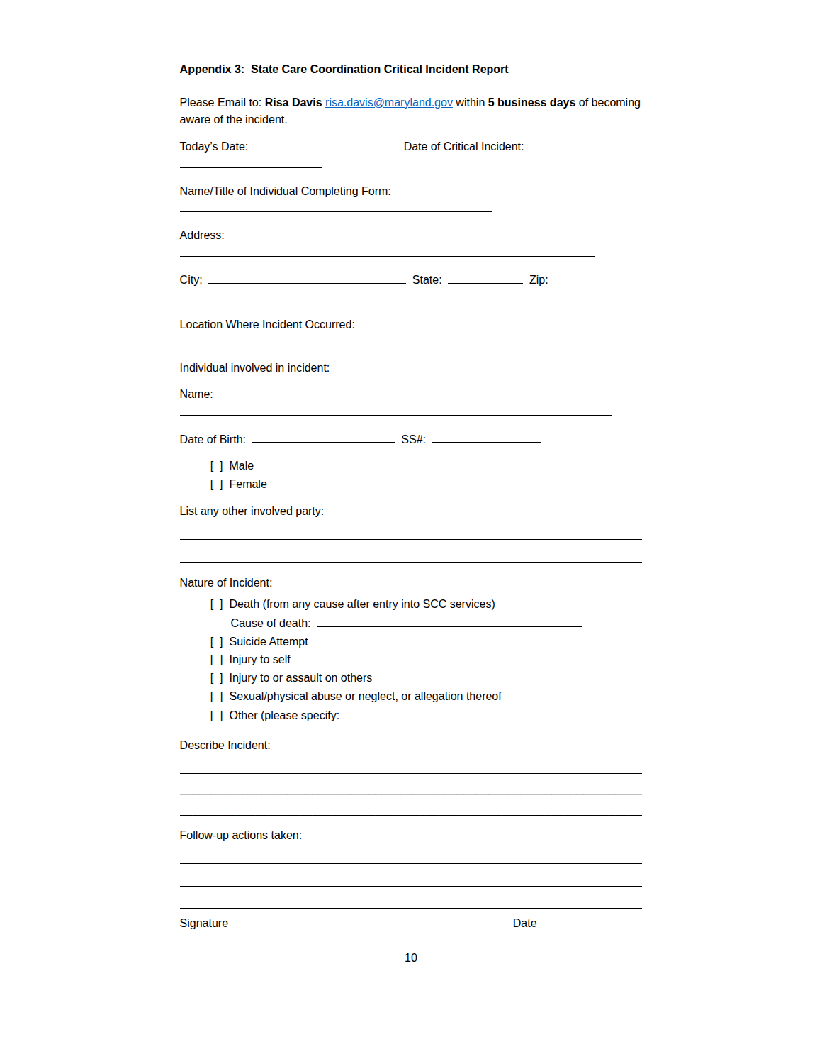Appendix 3: State Care Coordination Critical Incident Report
Please Email to: Risa Davis risa.davis@maryland.gov within 5 business days of becoming aware of the incident.
Today’s Date: Date of Critical Incident:
Name/Title of Individual Completing Form:
Address:
City: State: Zip:
Location Where Incident Occurred:
Individual involved in incident:
Name:
Date of Birth: SS#:
[ ] Male
[ ] Female
List any other involved party:
Nature of Incident:
[ ] Death (from any cause after entry into SCC services)
Cause of death:
[ ] Suicide Attempt
[ ] Injury to self
[ ] Injury to or assault on others
[ ] Sexual/physical abuse or neglect, or allegation thereof
[ ] Other (please specify:
Describe Incident:
_______________________________________________________________________________________
_______________________________________________________________________________________
Follow-up actions taken:
Signature Date
10